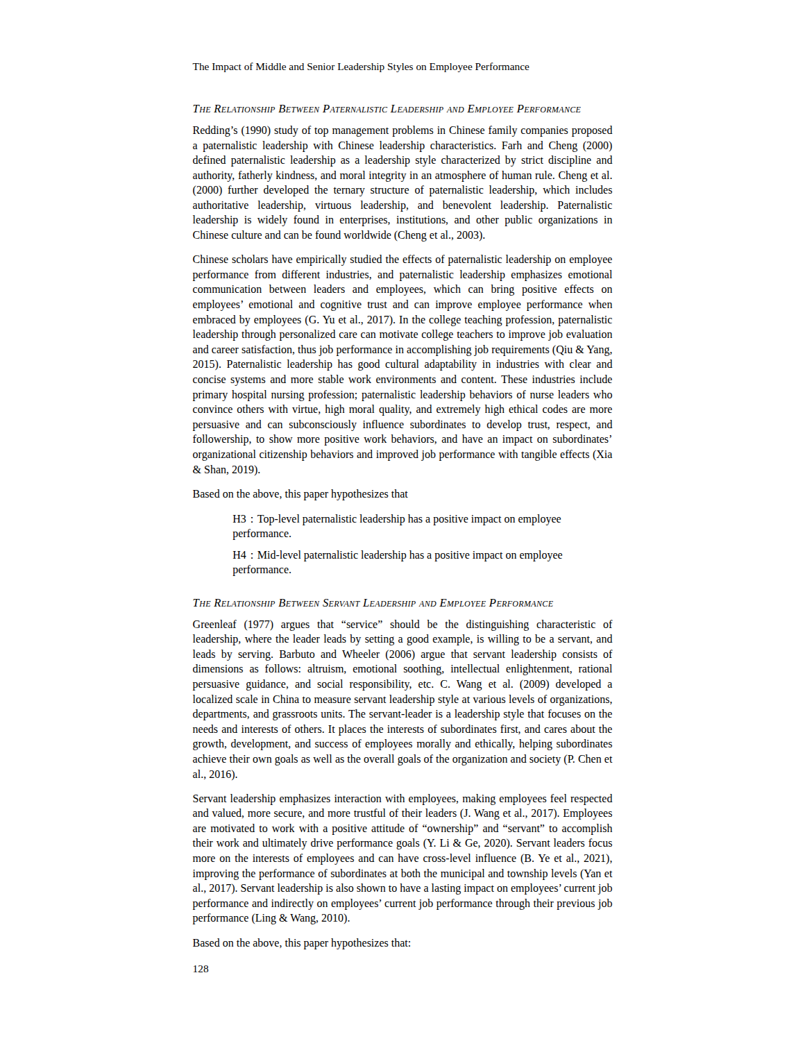The Impact of Middle and Senior Leadership Styles on Employee Performance
The Relationship Between Paternalistic Leadership and Employee Performance
Redding’s (1990) study of top management problems in Chinese family companies proposed a paternalistic leadership with Chinese leadership characteristics. Farh and Cheng (2000) defined paternalistic leadership as a leadership style characterized by strict discipline and authority, fatherly kindness, and moral integrity in an atmosphere of human rule. Cheng et al. (2000) further developed the ternary structure of paternalistic leadership, which includes authoritative leadership, virtuous leadership, and benevolent leadership. Paternalistic leadership is widely found in enterprises, institutions, and other public organizations in Chinese culture and can be found worldwide (Cheng et al., 2003).
Chinese scholars have empirically studied the effects of paternalistic leadership on employee performance from different industries, and paternalistic leadership emphasizes emotional communication between leaders and employees, which can bring positive effects on employees’ emotional and cognitive trust and can improve employee performance when embraced by employees (G. Yu et al., 2017). In the college teaching profession, paternalistic leadership through personalized care can motivate college teachers to improve job evaluation and career satisfaction, thus job performance in accomplishing job requirements (Qiu & Yang, 2015). Paternalistic leadership has good cultural adaptability in industries with clear and concise systems and more stable work environments and content. These industries include primary hospital nursing profession; paternalistic leadership behaviors of nurse leaders who convince others with virtue, high moral quality, and extremely high ethical codes are more persuasive and can subconsciously influence subordinates to develop trust, respect, and followership, to show more positive work behaviors, and have an impact on subordinates’ organizational citizenship behaviors and improved job performance with tangible effects (Xia & Shan, 2019).
Based on the above, this paper hypothesizes that
H3：Top-level paternalistic leadership has a positive impact on employee performance.
H4：Mid-level paternalistic leadership has a positive impact on employee performance.
The Relationship Between Servant Leadership and Employee Performance
Greenleaf (1977) argues that “service” should be the distinguishing characteristic of leadership, where the leader leads by setting a good example, is willing to be a servant, and leads by serving. Barbuto and Wheeler (2006) argue that servant leadership consists of dimensions as follows: altruism, emotional soothing, intellectual enlightenment, rational persuasive guidance, and social responsibility, etc. C. Wang et al. (2009) developed a localized scale in China to measure servant leadership style at various levels of organizations, departments, and grassroots units. The servant-leader is a leadership style that focuses on the needs and interests of others. It places the interests of subordinates first, and cares about the growth, development, and success of employees morally and ethically, helping subordinates achieve their own goals as well as the overall goals of the organization and society (P. Chen et al., 2016).
Servant leadership emphasizes interaction with employees, making employees feel respected and valued, more secure, and more trustful of their leaders (J. Wang et al., 2017). Employees are motivated to work with a positive attitude of “ownership” and “servant” to accomplish their work and ultimately drive performance goals (Y. Li & Ge, 2020). Servant leaders focus more on the interests of employees and can have cross-level influence (B. Ye et al., 2021), improving the performance of subordinates at both the municipal and township levels (Yan et al., 2017). Servant leadership is also shown to have a lasting impact on employees’ current job performance and indirectly on employees’ current job performance through their previous job performance (Ling & Wang, 2010).
Based on the above, this paper hypothesizes that:
128